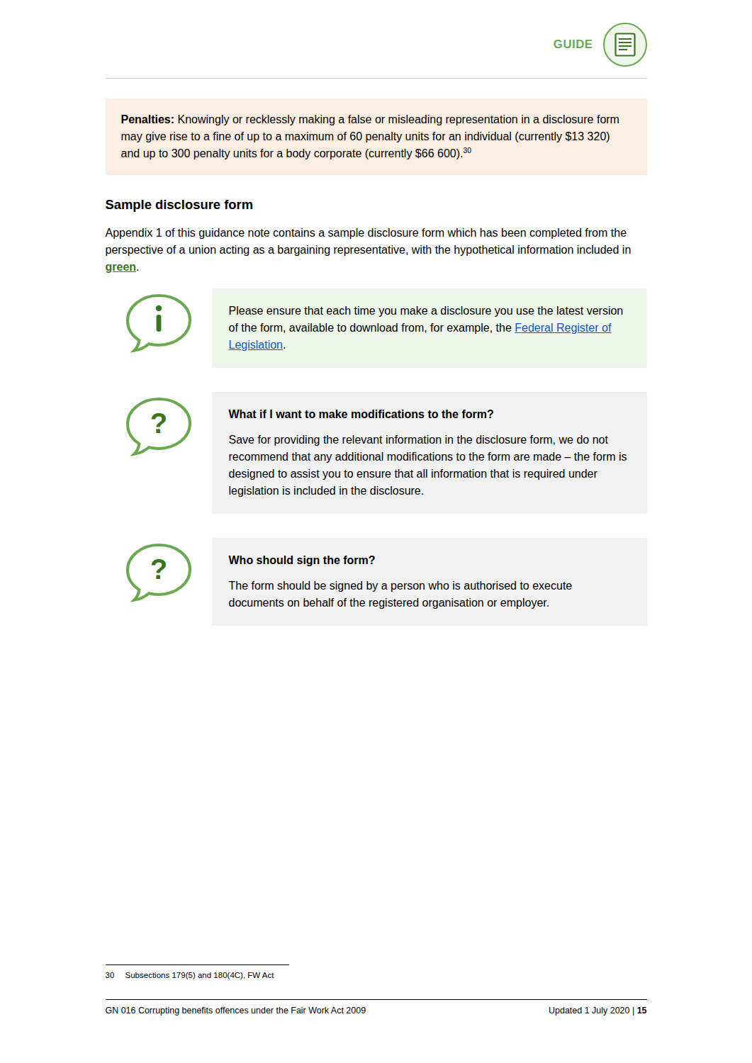GUIDE
Penalties: Knowingly or recklessly making a false or misleading representation in a disclosure form may give rise to a fine of up to a maximum of 60 penalty units for an individual (currently $13 320) and up to 300 penalty units for a body corporate (currently $66 600).30
Sample disclosure form
Appendix 1 of this guidance note contains a sample disclosure form which has been completed from the perspective of a union acting as a bargaining representative, with the hypothetical information included in green.
Please ensure that each time you make a disclosure you use the latest version of the form, available to download from, for example, the Federal Register of Legislation.
?
What if I want to make modifications to the form?
Save for providing the relevant information in the disclosure form, we do not recommend that any additional modifications to the form are made – the form is designed to assist you to ensure that all information that is required under legislation is included in the disclosure.
?
Who should sign the form?
The form should be signed by a person who is authorised to execute documents on behalf of the registered organisation or employer.
30 Subsections 179(5) and 180(4C), FW Act
GN 016 Corrupting benefits offences under the Fair Work Act 2009 Updated 1 July 2020 | 15